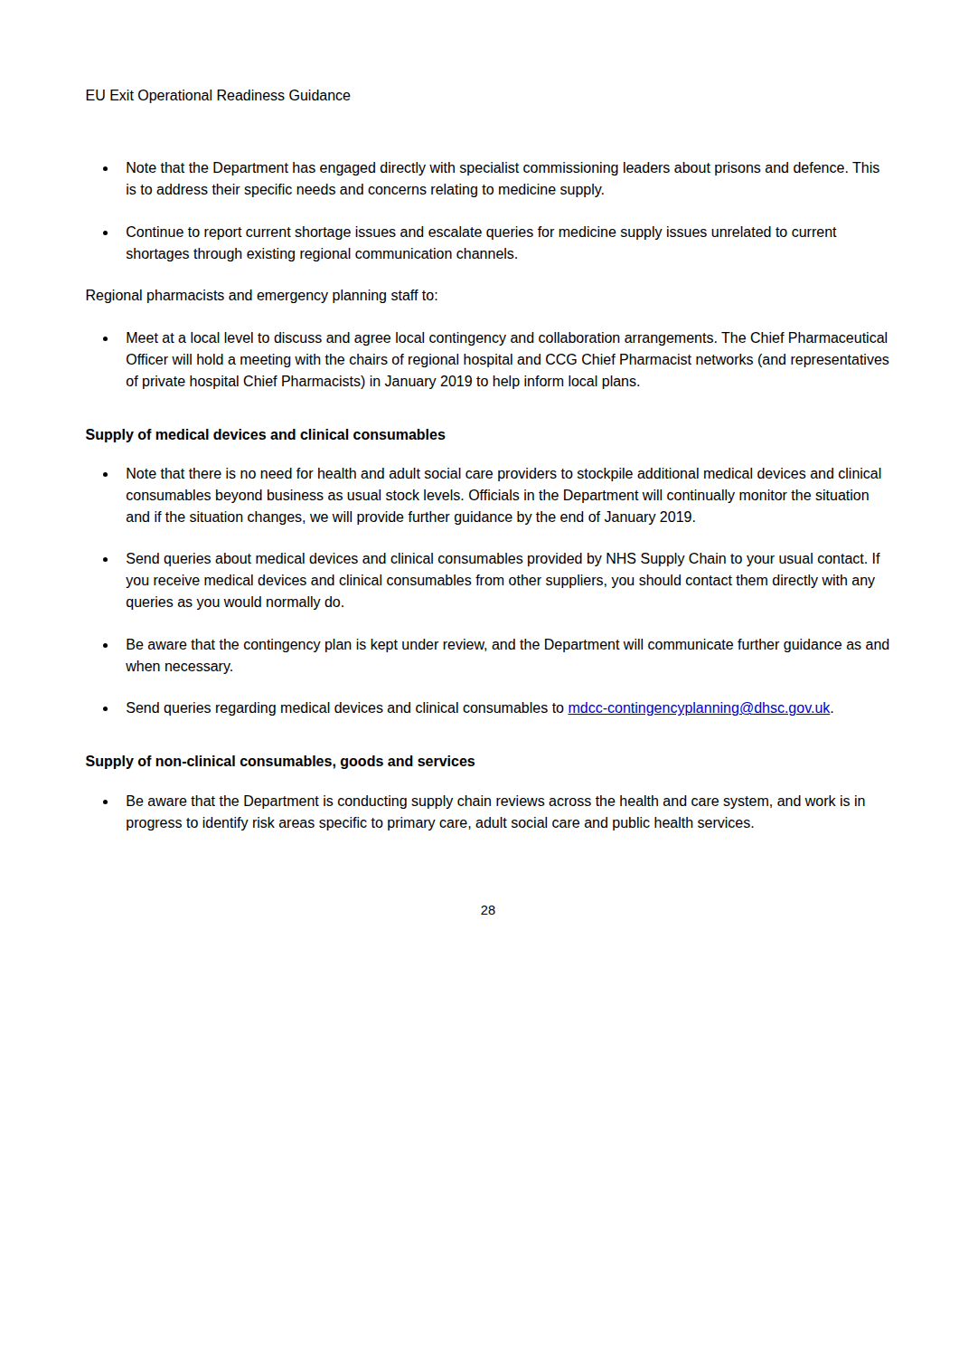EU Exit Operational Readiness Guidance
Note that the Department has engaged directly with specialist commissioning leaders about prisons and defence. This is to address their specific needs and concerns relating to medicine supply.
Continue to report current shortage issues and escalate queries for medicine supply issues unrelated to current shortages through existing regional communication channels.
Regional pharmacists and emergency planning staff to:
Meet at a local level to discuss and agree local contingency and collaboration arrangements. The Chief Pharmaceutical Officer will hold a meeting with the chairs of regional hospital and CCG Chief Pharmacist networks (and representatives of private hospital Chief Pharmacists) in January 2019 to help inform local plans.
Supply of medical devices and clinical consumables
Note that there is no need for health and adult social care providers to stockpile additional medical devices and clinical consumables beyond business as usual stock levels. Officials in the Department will continually monitor the situation and if the situation changes, we will provide further guidance by the end of January 2019.
Send queries about medical devices and clinical consumables provided by NHS Supply Chain to your usual contact. If you receive medical devices and clinical consumables from other suppliers, you should contact them directly with any queries as you would normally do.
Be aware that the contingency plan is kept under review, and the Department will communicate further guidance as and when necessary.
Send queries regarding medical devices and clinical consumables to mdcc-contingencyplanning@dhsc.gov.uk.
Supply of non-clinical consumables, goods and services
Be aware that the Department is conducting supply chain reviews across the health and care system, and work is in progress to identify risk areas specific to primary care, adult social care and public health services.
28